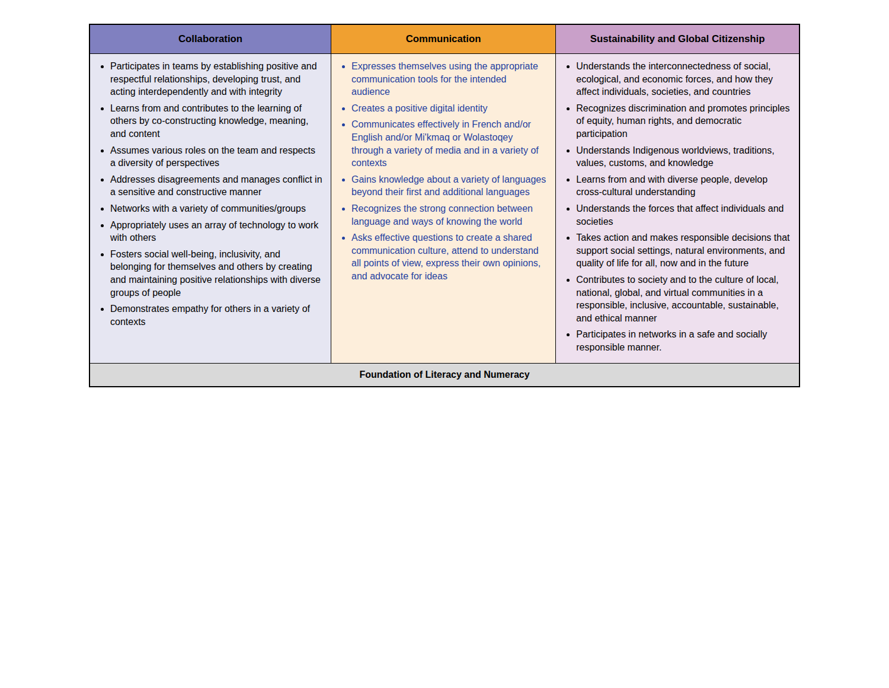| Collaboration | Communication | Sustainability and Global Citizenship |
| --- | --- | --- |
| Participates in teams by establishing positive and respectful relationships, developing trust, and acting interdependently and with integrity Learns from and contributes to the learning of others by co-constructing knowledge, meaning, and content Assumes various roles on the team and respects a diversity of perspectives Addresses disagreements and manages conflict in a sensitive and constructive manner Networks with a variety of communities/groups Appropriately uses an array of technology to work with others Fosters social well-being, inclusivity, and belonging for themselves and others by creating and maintaining positive relationships with diverse groups of people Demonstrates empathy for others in a variety of contexts | Expresses themselves using the appropriate communication tools for the intended audience Creates a positive digital identity Communicates effectively in French and/or English and/or Mi'kmaq or Wolastoqey through a variety of media and in a variety of contexts Gains knowledge about a variety of languages beyond their first and additional languages Recognizes the strong connection between language and ways of knowing the world Asks effective questions to create a shared communication culture, attend to understand all points of view, express their own opinions, and advocate for ideas | Understands the interconnectedness of social, ecological, and economic forces, and how they affect individuals, societies, and countries Recognizes discrimination and promotes principles of equity, human rights, and democratic participation Understands Indigenous worldviews, traditions, values, customs, and knowledge Learns from and with diverse people, develop cross-cultural understanding Understands the forces that affect individuals and societies Takes action and makes responsible decisions that support social settings, natural environments, and quality of life for all, now and in the future Contributes to society and to the culture of local, national, global, and virtual communities in a responsible, inclusive, accountable, sustainable, and ethical manner Participates in networks in a safe and socially responsible manner. |
| Foundation of Literacy and Numeracy |